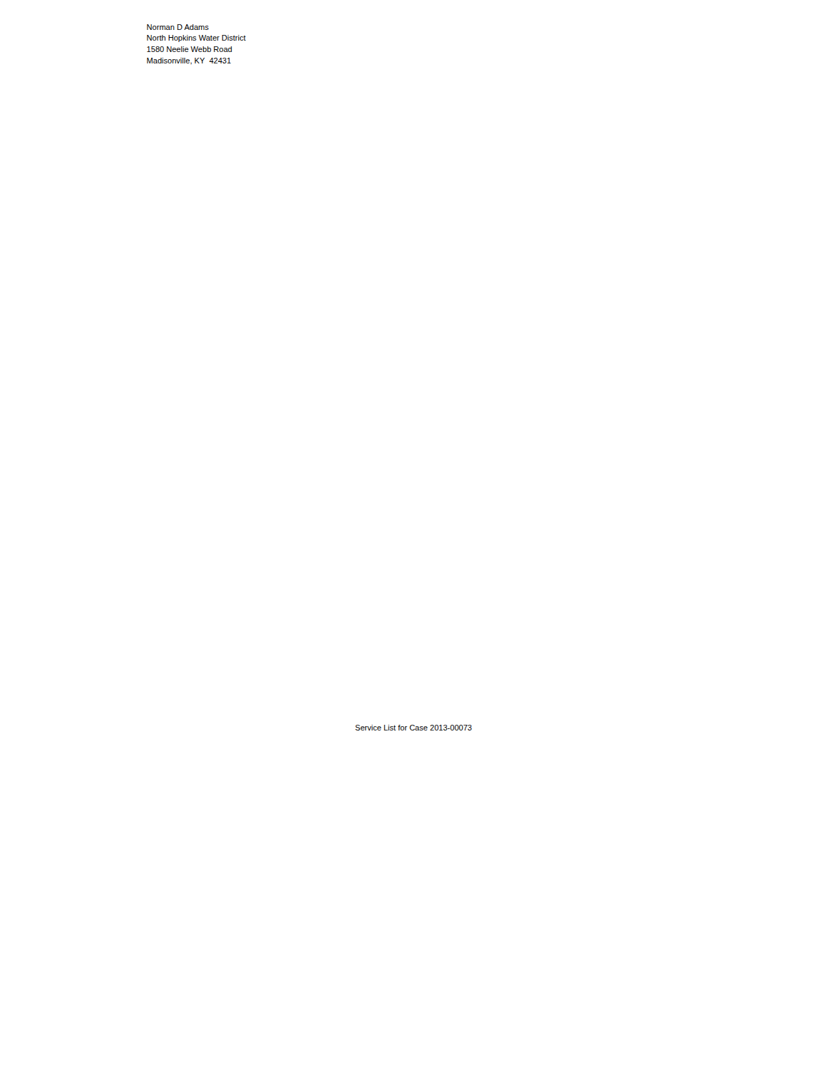Norman D Adams North Hopkins Water District 1580 Neelie Webb Road Madisonville, KY 42431
Service List for Case 2013-00073